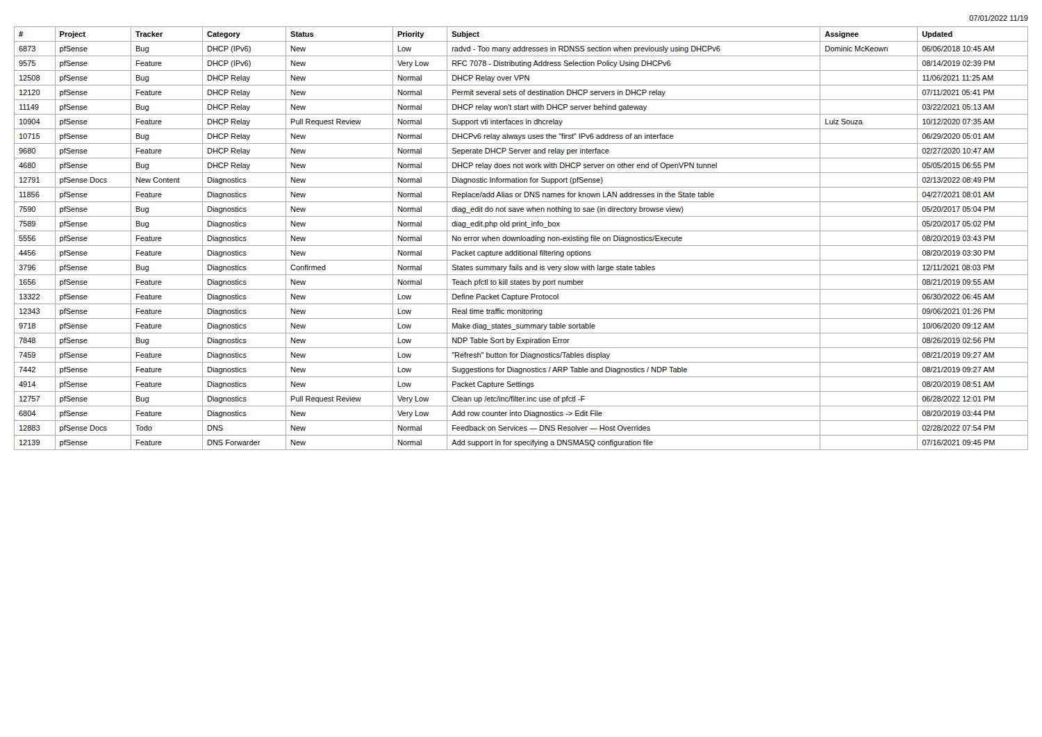07/01/2022 11/19
| # | Project | Tracker | Category | Status | Priority | Subject | Assignee | Updated |
| --- | --- | --- | --- | --- | --- | --- | --- | --- |
| 6873 | pfSense | Bug | DHCP (IPv6) | New | Low | radvd - Too many addresses in RDNSS section when previously using DHCPv6 | Dominic McKeown | 06/06/2018 10:45 AM |
| 9575 | pfSense | Feature | DHCP (IPv6) | New | Very Low | RFC 7078 - Distributing Address Selection Policy Using DHCPv6 | | 08/14/2019 02:39 PM |
| 12508 | pfSense | Bug | DHCP Relay | New | Normal | DHCP Relay over VPN | | 11/06/2021 11:25 AM |
| 12120 | pfSense | Feature | DHCP Relay | New | Normal | Permit several sets of destination DHCP servers in DHCP relay | | 07/11/2021 05:41 PM |
| 11149 | pfSense | Bug | DHCP Relay | New | Normal | DHCP relay won't start with DHCP server behind gateway | | 03/22/2021 05:13 AM |
| 10904 | pfSense | Feature | DHCP Relay | Pull Request Review | Normal | Support vti interfaces in dhcrelay | Luiz Souza | 10/12/2020 07:35 AM |
| 10715 | pfSense | Bug | DHCP Relay | New | Normal | DHCPv6 relay always uses the "first" IPv6 address of an interface | | 06/29/2020 05:01 AM |
| 9680 | pfSense | Feature | DHCP Relay | New | Normal | Seperate DHCP Server and relay per interface | | 02/27/2020 10:47 AM |
| 4680 | pfSense | Bug | DHCP Relay | New | Normal | DHCP relay does not work with DHCP server on other end of OpenVPN tunnel | | 05/05/2015 06:55 PM |
| 12791 | pfSense Docs | New Content | Diagnostics | New | Normal | Diagnostic Information for Support (pfSense) | | 02/13/2022 08:49 PM |
| 11856 | pfSense | Feature | Diagnostics | New | Normal | Replace/add Alias or DNS names for known LAN addresses in the State table | | 04/27/2021 08:01 AM |
| 7590 | pfSense | Bug | Diagnostics | New | Normal | diag_edit do not save when nothing to sae (in directory browse view) | | 05/20/2017 05:04 PM |
| 7589 | pfSense | Bug | Diagnostics | New | Normal | diag_edit.php old print_info_box | | 05/20/2017 05:02 PM |
| 5556 | pfSense | Feature | Diagnostics | New | Normal | No error when downloading non-existing file on Diagnostics/Execute | | 08/20/2019 03:43 PM |
| 4456 | pfSense | Feature | Diagnostics | New | Normal | Packet capture additional filtering options | | 08/20/2019 03:30 PM |
| 3796 | pfSense | Bug | Diagnostics | Confirmed | Normal | States summary fails and is very slow with large state tables | | 12/11/2021 08:03 PM |
| 1656 | pfSense | Feature | Diagnostics | New | Normal | Teach pfctl to kill states by port number | | 08/21/2019 09:55 AM |
| 13322 | pfSense | Feature | Diagnostics | New | Low | Define Packet Capture Protocol | | 06/30/2022 06:45 AM |
| 12343 | pfSense | Feature | Diagnostics | New | Low | Real time traffic monitoring | | 09/06/2021 01:26 PM |
| 9718 | pfSense | Feature | Diagnostics | New | Low | Make diag_states_summary table sortable | | 10/06/2020 09:12 AM |
| 7848 | pfSense | Bug | Diagnostics | New | Low | NDP Table Sort by Expiration Error | | 08/26/2019 02:56 PM |
| 7459 | pfSense | Feature | Diagnostics | New | Low | "Refresh" button for Diagnostics/Tables display | | 08/21/2019 09:27 AM |
| 7442 | pfSense | Feature | Diagnostics | New | Low | Suggestions for Diagnostics / ARP Table and Diagnostics / NDP Table | | 08/21/2019 09:27 AM |
| 4914 | pfSense | Feature | Diagnostics | New | Low | Packet Capture Settings | | 08/20/2019 08:51 AM |
| 12757 | pfSense | Bug | Diagnostics | Pull Request Review | Very Low | Clean up /etc/inc/filter.inc use of pfctl -F | | 06/28/2022 12:01 PM |
| 6804 | pfSense | Feature | Diagnostics | New | Very Low | Add row counter into Diagnostics -> Edit File | | 08/20/2019 03:44 PM |
| 12883 | pfSense Docs | Todo | DNS | New | Normal | Feedback on Services — DNS Resolver — Host Overrides | | 02/28/2022 07:54 PM |
| 12139 | pfSense | Feature | DNS Forwarder | New | Normal | Add support in for specifying a DNSMASQ configuration file | | 07/16/2021 09:45 PM |